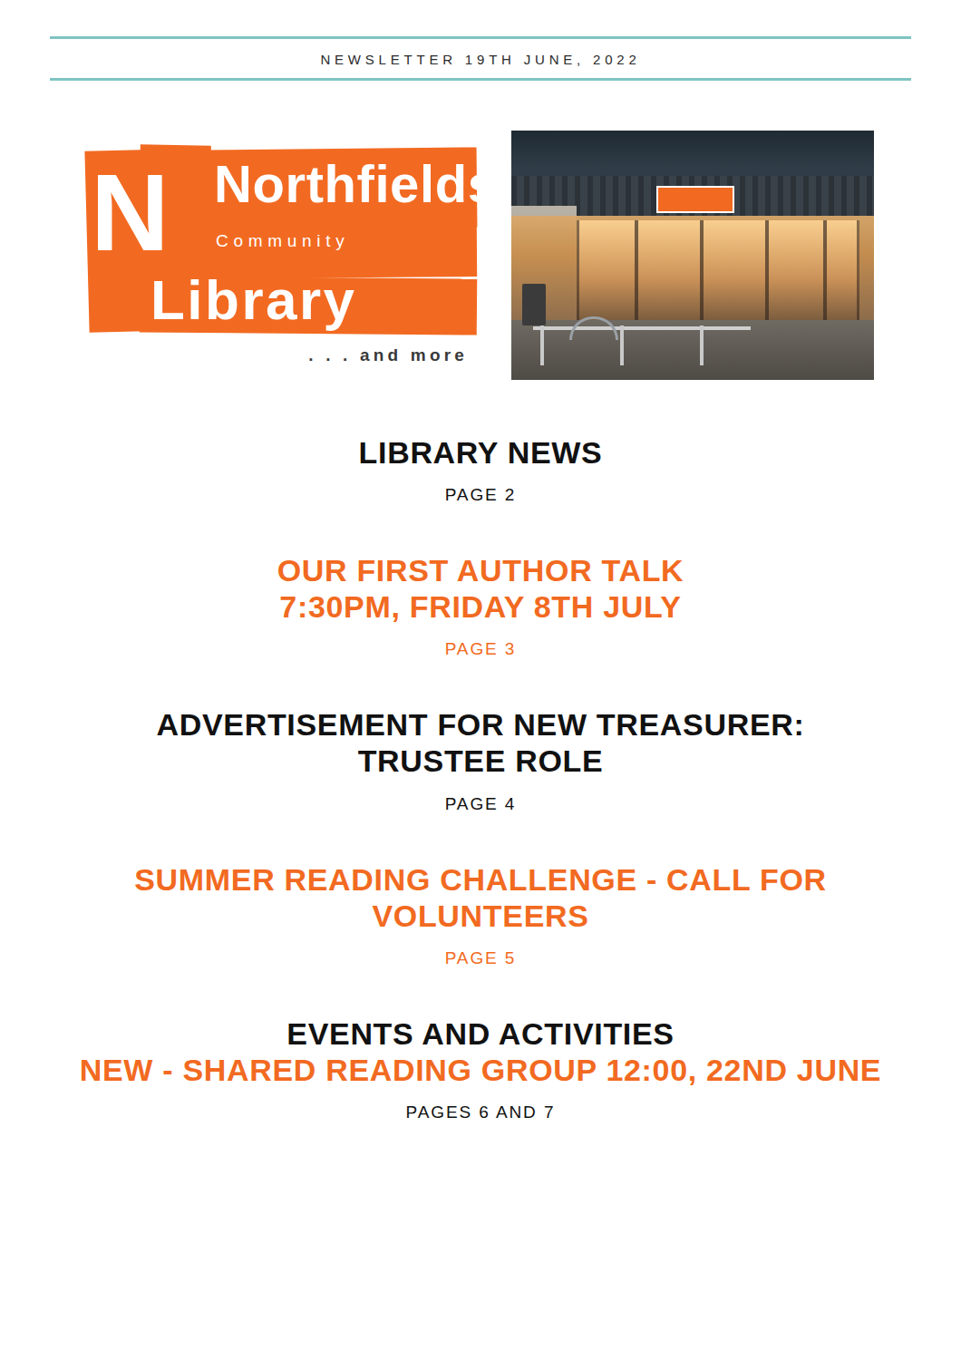Newsletter 19th June, 2022
N Northfields Community Library
. . . and more
Library News
Page 2
Our First Author Talk7:30pm, Friday 8th July
Page 3
Advertisement for New Treasurer:Trustee Role
Page 4
Summer Reading Challenge - Call for Volunteers
Page 5
Events and ActivitiesNew - Shared Reading Group 12:00, 22nd June
Pages 6 and 7